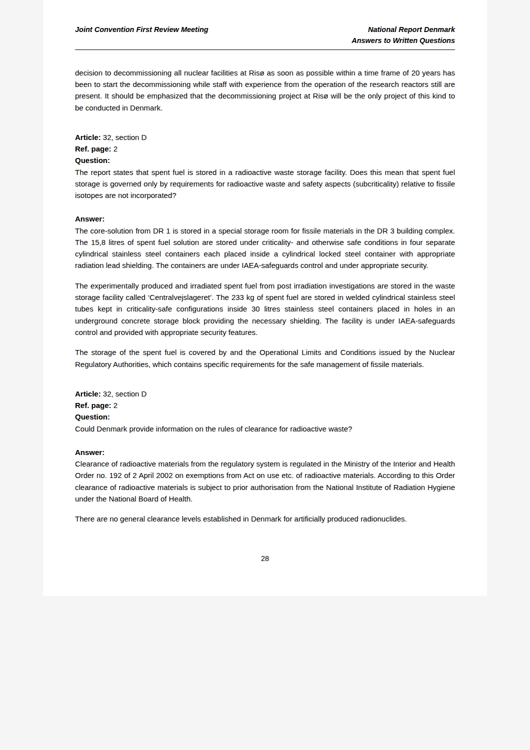Joint Convention First Review Meeting
National Report Denmark
Answers to Written Questions
decision to decommissioning all nuclear facilities at Risø as soon as possible within a time frame of 20 years has been to start the decommissioning while staff with experience from the operation of the research reactors still are present. It should be emphasized that the decommissioning project at Risø will be the only project of this kind to be conducted in Denmark.
Article: 32, section D
Ref. page: 2
Question:
The report states that spent fuel is stored in a radioactive waste storage facility. Does this mean that spent fuel storage is governed only by requirements for radioactive waste and safety aspects (subcriticality) relative to fissile isotopes are not incorporated?
Answer:
The core-solution from DR 1 is stored in a special storage room for fissile materials in the DR 3 building complex. The 15,8 litres of spent fuel solution are stored under criticality- and otherwise safe conditions in four separate cylindrical stainless steel containers each placed inside a cylindrical locked steel container with appropriate radiation lead shielding. The containers are under IAEA-safeguards control and under appropriate security.
The experimentally produced and irradiated spent fuel from post irradiation investigations are stored in the waste storage facility called ‘Centralvejslageret’. The 233 kg of spent fuel are stored in welded cylindrical stainless steel tubes kept in criticality-safe configurations inside 30 litres stainless steel containers placed in holes in an underground concrete storage block providing the necessary shielding. The facility is under IAEA-safeguards control and provided with appropriate security features.
The storage of the spent fuel is covered by and the Operational Limits and Conditions issued by the Nuclear Regulatory Authorities, which contains specific requirements for the safe management of fissile materials.
Article: 32, section D
Ref. page: 2
Question:
Could Denmark provide information on the rules of clearance for radioactive waste?
Answer:
Clearance of radioactive materials from the regulatory system is regulated in the Ministry of the Interior and Health Order no. 192 of 2 April 2002 on exemptions from Act on use etc. of radioactive materials. According to this Order clearance of radioactive materials is subject to prior authorisation from the National Institute of Radiation Hygiene under the National Board of Health.
There are no general clearance levels established in Denmark for artificially produced radionuclides.
28